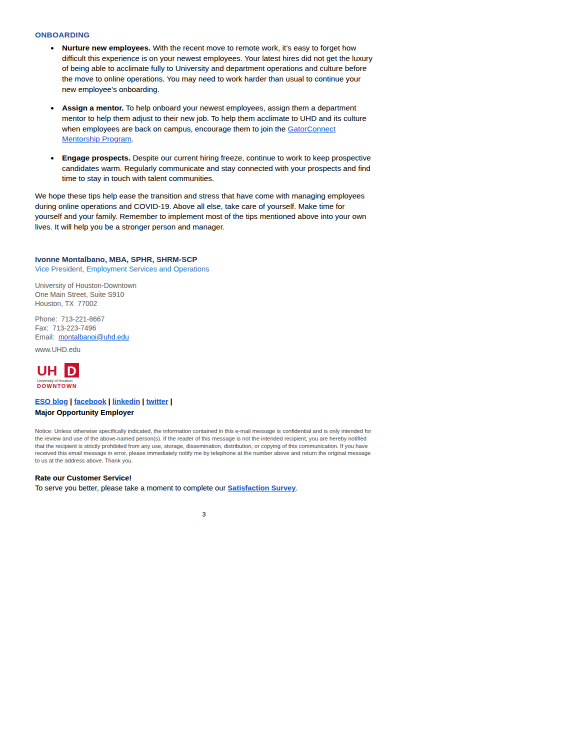ONBOARDING
Nurture new employees. With the recent move to remote work, it’s easy to forget how difficult this experience is on your newest employees. Your latest hires did not get the luxury of being able to acclimate fully to University and department operations and culture before the move to online operations. You may need to work harder than usual to continue your new employee’s onboarding.
Assign a mentor. To help onboard your newest employees, assign them a department mentor to help them adjust to their new job. To help them acclimate to UHD and its culture when employees are back on campus, encourage them to join the GatorConnect Mentorship Program.
Engage prospects. Despite our current hiring freeze, continue to work to keep prospective candidates warm. Regularly communicate and stay connected with your prospects and find time to stay in touch with talent communities.
We hope these tips help ease the transition and stress that have come with managing employees during online operations and COVID-19. Above all else, take care of yourself. Make time for yourself and your family. Remember to implement most of the tips mentioned above into your own lives. It will help you be a stronger person and manager.
Ivonne Montalbano, MBA, SPHR, SHRM-SCP
Vice President, Employment Services and Operations
University of Houston-Downtown
One Main Street, Suite S910
Houston, TX 77002
Phone: 713-221-8667
Fax: 713-223-7496
Email: montalbanoi@uhd.edu
www.UHD.edu
ESO blog | facebook | linkedin | twitter |
Major Opportunity Employer
Notice: Unless otherwise specifically indicated, the information contained in this e-mail message is confidential and is only intended for the review and use of the above-named person(s). If the reader of this message is not the intended recipient, you are hereby notified that the recipient is strictly prohibited from any use, storage, dissemination, distribution, or copying of this communication. If you have received this email message in error, please immediately notify me by telephone at the number above and return the original message to us at the address above. Thank you.
Rate our Customer Service!
To serve you better, please take a moment to complete our Satisfaction Survey.
3